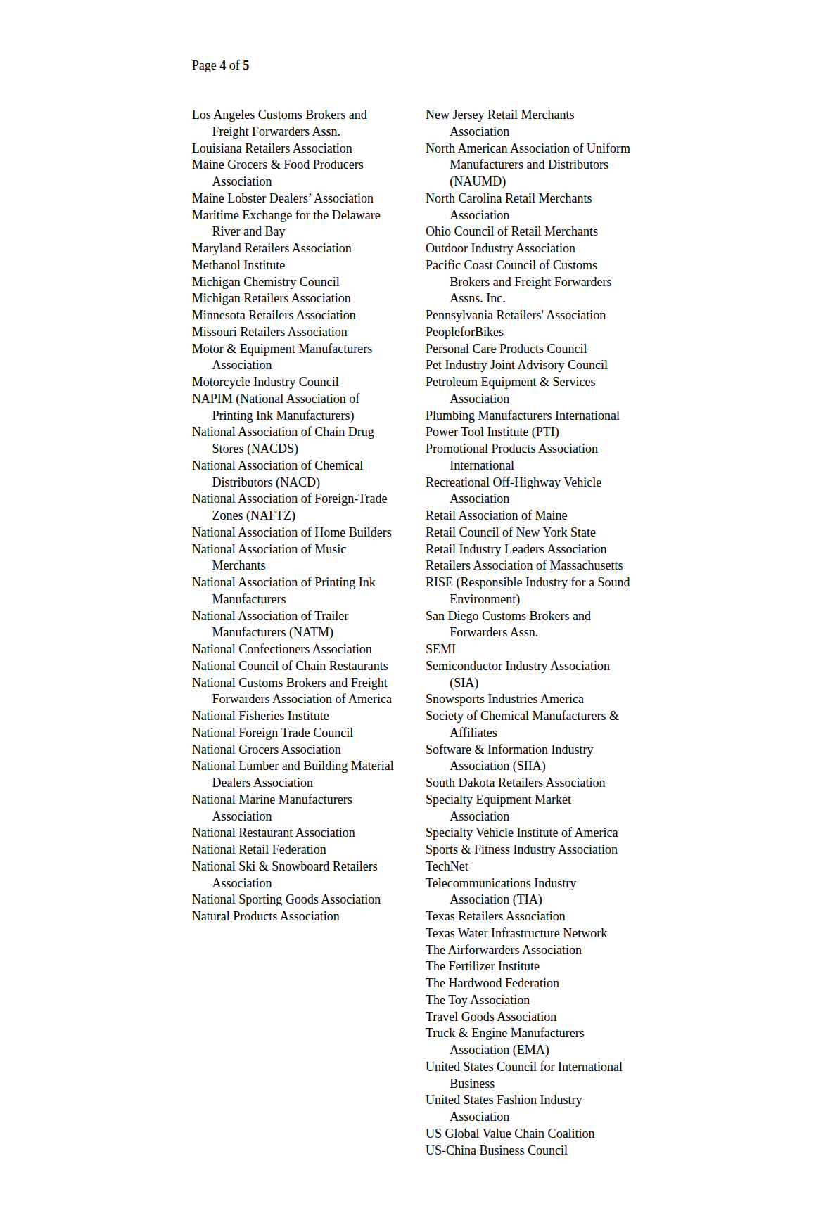Page 4 of 5
Los Angeles Customs Brokers and Freight Forwarders Assn.
Louisiana Retailers Association
Maine Grocers & Food Producers Association
Maine Lobster Dealers’ Association
Maritime Exchange for the Delaware River and Bay
Maryland Retailers Association
Methanol Institute
Michigan Chemistry Council
Michigan Retailers Association
Minnesota Retailers Association
Missouri Retailers Association
Motor & Equipment Manufacturers Association
Motorcycle Industry Council
NAPIM (National Association of Printing Ink Manufacturers)
National Association of Chain Drug Stores (NACDS)
National Association of Chemical Distributors (NACD)
National Association of Foreign-Trade Zones (NAFTZ)
National Association of Home Builders
National Association of Music Merchants
National Association of Printing Ink Manufacturers
National Association of Trailer Manufacturers (NATM)
National Confectioners Association
National Council of Chain Restaurants
National Customs Brokers and Freight Forwarders Association of America
National Fisheries Institute
National Foreign Trade Council
National Grocers Association
National Lumber and Building Material Dealers Association
National Marine Manufacturers Association
National Restaurant Association
National Retail Federation
National Ski & Snowboard Retailers Association
National Sporting Goods Association
Natural Products Association
New Jersey Retail Merchants Association
North American Association of Uniform Manufacturers and Distributors (NAUMD)
North Carolina Retail Merchants Association
Ohio Council of Retail Merchants
Outdoor Industry Association
Pacific Coast Council of Customs Brokers and Freight Forwarders Assns. Inc.
Pennsylvania Retailers' Association
PeopleforBikes
Personal Care Products Council
Pet Industry Joint Advisory Council
Petroleum Equipment & Services Association
Plumbing Manufacturers International
Power Tool Institute (PTI)
Promotional Products Association International
Recreational Off-Highway Vehicle Association
Retail Association of Maine
Retail Council of New York State
Retail Industry Leaders Association
Retailers Association of Massachusetts
RISE (Responsible Industry for a Sound Environment)
San Diego Customs Brokers and Forwarders Assn.
SEMI
Semiconductor Industry Association (SIA)
Snowsports Industries America
Society of Chemical Manufacturers & Affiliates
Software & Information Industry Association (SIIA)
South Dakota Retailers Association
Specialty Equipment Market Association
Specialty Vehicle Institute of America
Sports & Fitness Industry Association
TechNet
Telecommunications Industry Association (TIA)
Texas Retailers Association
Texas Water Infrastructure Network
The Airforwarders Association
The Fertilizer Institute
The Hardwood Federation
The Toy Association
Travel Goods Association
Truck & Engine Manufacturers Association (EMA)
United States Council for International Business
United States Fashion Industry Association
US Global Value Chain Coalition
US-China Business Council